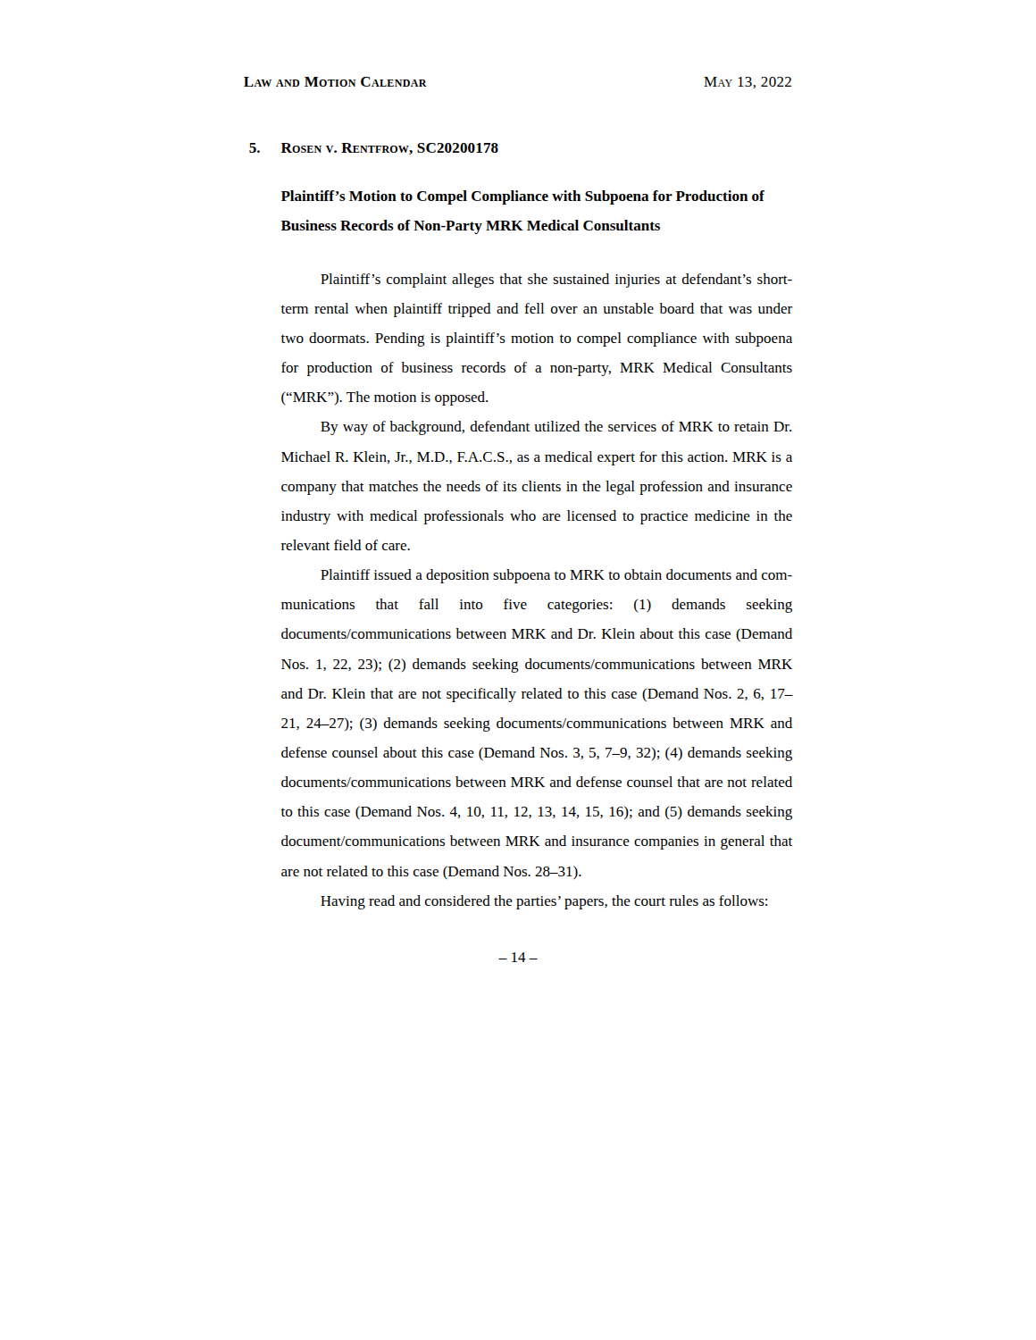Law and Motion Calendar May 13, 2022
5.
Rosen v. Rentfrow, SC20200178
Plaintiff’s Motion to Compel Compliance with Subpoena for Production of Business Records of Non-Party MRK Medical Consultants
Plaintiff’s complaint alleges that she sustained injuries at defendant’s short-term rental when plaintiff tripped and fell over an unstable board that was under two doormats. Pending is plaintiff’s motion to compel compliance with subpoena for production of business records of a non-party, MRK Medical Consultants (“MRK”). The motion is opposed.
By way of background, defendant utilized the services of MRK to retain Dr. Michael R. Klein, Jr., M.D., F.A.C.S., as a medical expert for this action. MRK is a company that matches the needs of its clients in the legal profession and insurance industry with medical professionals who are licensed to practice medicine in the relevant field of care.
Plaintiff issued a deposition subpoena to MRK to obtain documents and communications that fall into five categories: (1) demands seeking documents/communications between MRK and Dr. Klein about this case (Demand Nos. 1, 22, 23); (2) demands seeking documents/communications between MRK and Dr. Klein that are not specifically related to this case (Demand Nos. 2, 6, 17–21, 24–27); (3) demands seeking documents/communications between MRK and defense counsel about this case (Demand Nos. 3, 5, 7–9, 32); (4) demands seeking documents/communications between MRK and defense counsel that are not related to this case (Demand Nos. 4, 10, 11, 12, 13, 14, 15, 16); and (5) demands seeking document/communications between MRK and insurance companies in general that are not related to this case (Demand Nos. 28–31).
Having read and considered the parties’ papers, the court rules as follows:
– 14 –